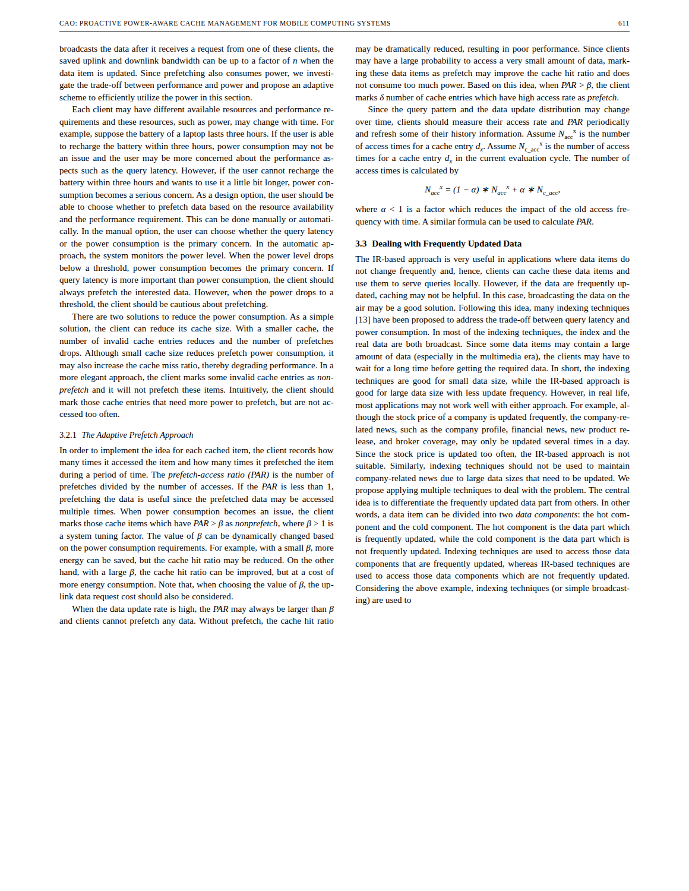Cao: Proactive Power-Aware Cache Management for Mobile Computing Systems 611
broadcasts the data after it receives a request from one of these clients, the saved uplink and downlink bandwidth can be up to a factor of n when the data item is updated. Since prefetching also consumes power, we investigate the trade-off between performance and power and propose an adaptive scheme to efficiently utilize the power in this section.
Each client may have different available resources and performance requirements and these resources, such as power, may change with time. For example, suppose the battery of a laptop lasts three hours. If the user is able to recharge the battery within three hours, power consumption may not be an issue and the user may be more concerned about the performance aspects such as the query latency. However, if the user cannot recharge the battery within three hours and wants to use it a little bit longer, power consumption becomes a serious concern. As a design option, the user should be able to choose whether to prefetch data based on the resource availability and the performance requirement. This can be done manually or automatically. In the manual option, the user can choose whether the query latency or the power consumption is the primary concern. In the automatic approach, the system monitors the power level. When the power level drops below a threshold, power consumption becomes the primary concern. If query latency is more important than power consumption, the client should always prefetch the interested data. However, when the power drops to a threshold, the client should be cautious about prefetching.
There are two solutions to reduce the power consumption. As a simple solution, the client can reduce its cache size. With a smaller cache, the number of invalid cache entries reduces and the number of prefetches drops. Although small cache size reduces prefetch power consumption, it may also increase the cache miss ratio, thereby degrading performance. In a more elegant approach, the client marks some invalid cache entries as nonprefetch and it will not prefetch these items. Intuitively, the client should mark those cache entries that need more power to prefetch, but are not accessed too often.
3.2.1 The Adaptive Prefetch Approach
In order to implement the idea for each cached item, the client records how many times it accessed the item and how many times it prefetched the item during a period of time. The prefetch-access ratio (PAR) is the number of prefetches divided by the number of accesses. If the PAR is less than 1, prefetching the data is useful since the prefetched data may be accessed multiple times. When power consumption becomes an issue, the client marks those cache items which have PAR > β as nonprefetch, where β > 1 is a system tuning factor. The value of β can be dynamically changed based on the power consumption requirements. For example, with a small β, more energy can be saved, but the cache hit ratio may be reduced. On the other hand, with a large β, the cache hit ratio can be improved, but at a cost of more energy consumption. Note that, when choosing the value of β, the uplink data request cost should also be considered.
When the data update rate is high, the PAR may always be larger than β and clients cannot prefetch any data. Without prefetch, the cache hit ratio may be dramatically reduced, resulting in poor performance. Since clients may have a large probability to access a very small amount of data, marking these data items as prefetch may improve the cache hit ratio and does not consume too much power. Based on this idea, when PAR > β, the client marks δ number of cache entries which have high access rate as prefetch.
Since the query pattern and the data update distribution may change over time, clients should measure their access rate and PAR periodically and refresh some of their history information. Assume Naccx is the number of access times for a cache entry dx. Assume Nc_accx is the number of access times for a cache entry dx in the current evaluation cycle. The number of access times is calculated by
Naccx = (1 − α) ∗ Naccx + α ∗ Nc_acc,
where α < 1 is a factor which reduces the impact of the old access frequency with time. A similar formula can be used to calculate PAR.
3.3 Dealing with Frequently Updated Data
The IR-based approach is very useful in applications where data items do not change frequently and, hence, clients can cache these data items and use them to serve queries locally. However, if the data are frequently updated, caching may not be helpful. In this case, broadcasting the data on the air may be a good solution. Following this idea, many indexing techniques [13] have been proposed to address the trade-off between query latency and power consumption. In most of the indexing techniques, the index and the real data are both broadcast. Since some data items may contain a large amount of data (especially in the multimedia era), the clients may have to wait for a long time before getting the required data. In short, the indexing techniques are good for small data size, while the IR-based approach is good for large data size with less update frequency. However, in real life, most applications may not work well with either approach. For example, although the stock price of a company is updated frequently, the company-related news, such as the company profile, financial news, new product release, and broker coverage, may only be updated several times in a day. Since the stock price is updated too often, the IR-based approach is not suitable. Similarly, indexing techniques should not be used to maintain company-related news due to large data sizes that need to be updated. We propose applying multiple techniques to deal with the problem. The central idea is to differentiate the frequently updated data part from others. In other words, a data item can be divided into two data components: the hot component and the cold component. The hot component is the data part which is frequently updated, while the cold component is the data part which is not frequently updated. Indexing techniques are used to access those data components that are frequently updated, whereas IR-based techniques are used to access those data components which are not frequently updated. Considering the above example, indexing techniques (or simple broadcasting) are used to